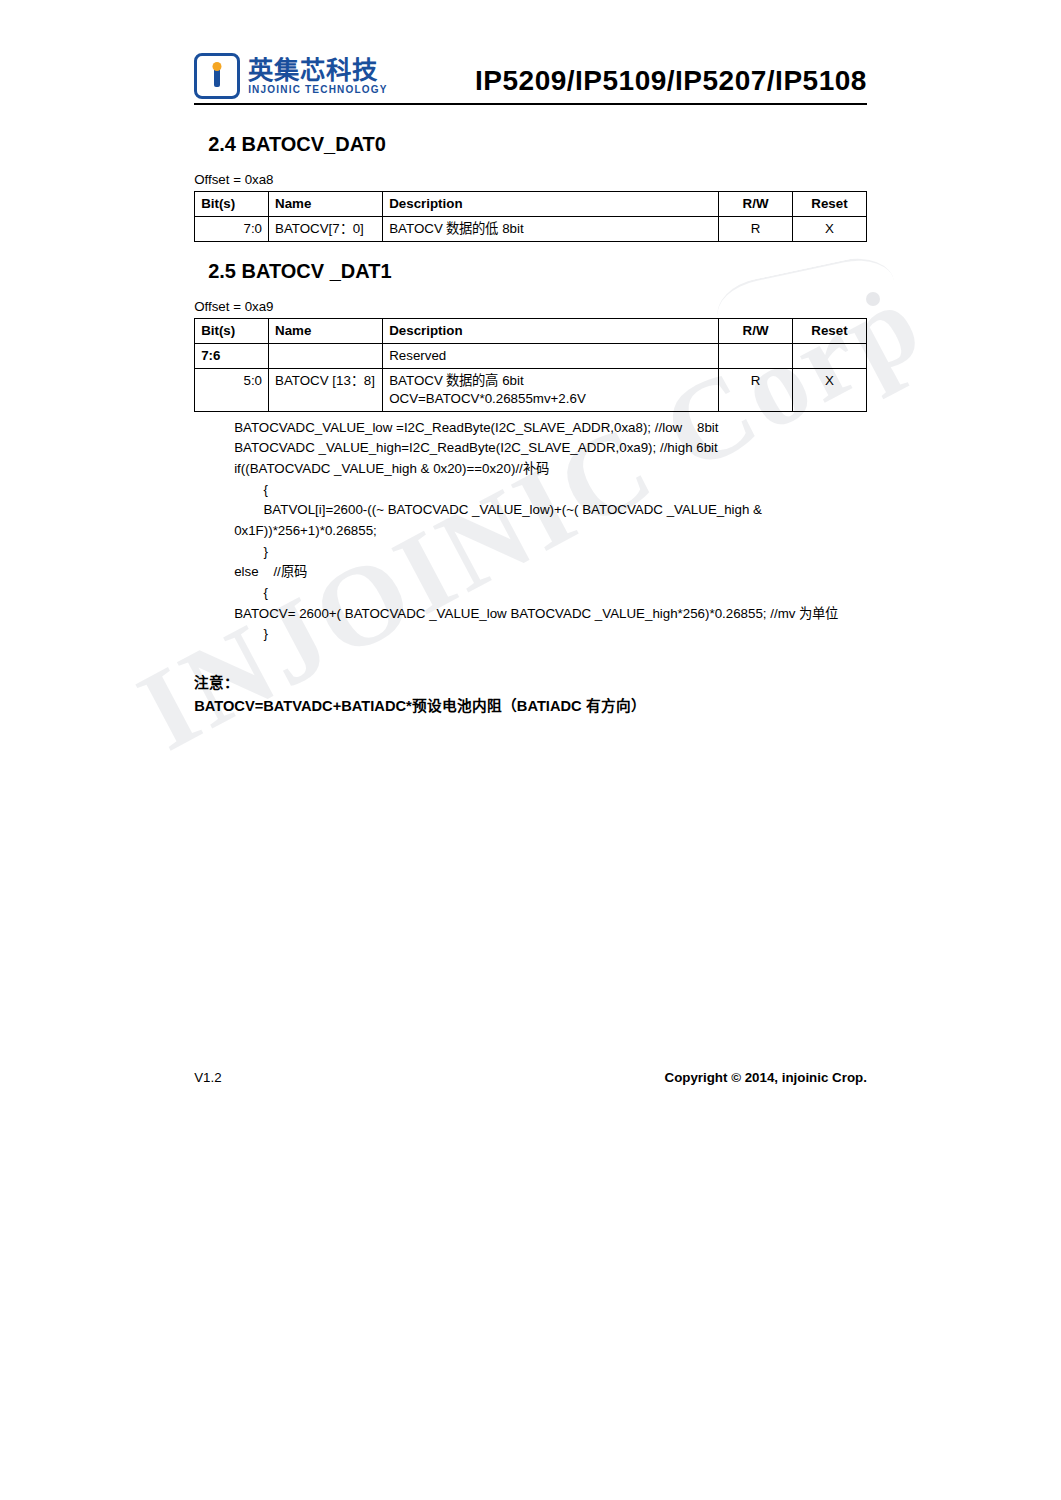INJOINIC Corp
英集芯科技
INJOINIC TECHNOLOGY
IP5209/IP5109/IP5207/IP5108
2.4 BATOCV_DAT0
Offset = 0xa8
| Bit(s) | Name | Description | R/W | Reset |
| --- | --- | --- | --- | --- |
| 7:0 | BATOCV[7：0] | BATOCV 数据的低 8bit | R | X |
2.5 BATOCV _DAT1
Offset = 0xa9
| Bit(s) | Name | Description | R/W | Reset |
| --- | --- | --- | --- | --- |
| 7:6 | | Reserved | | |
| 5:0 | BATOCV [13：8] | BATOCV 数据的高 6bit OCV=BATOCV*0.26855mv+2.6V | R | X |
BATOCVADC_VALUE_low =I2C_ReadByte(I2C_SLAVE_ADDR,0xa8); //low 8bit BATOCVADC _VALUE_high=I2C_ReadByte(I2C_SLAVE_ADDR,0xa9); //high 6bit if((BATOCVADC _VALUE_high & 0x20)==0x20)//补码 { BATVOL[i]=2600-((~ BATOCVADC _VALUE_low)+(~( BATOCVADC _VALUE_high & 0x1F))*256+1)*0.26855; } else //原码 { BATOCV= 2600+( BATOCVADC _VALUE_low BATOCVADC _VALUE_high*256)*0.26855; //mv 为单位 }
注意：
BATOCV=BATVADC+BATIADC*预设电池内阻（BATIADC 有方向）
V1.2 Copyright © 2014, injoinic Crop.